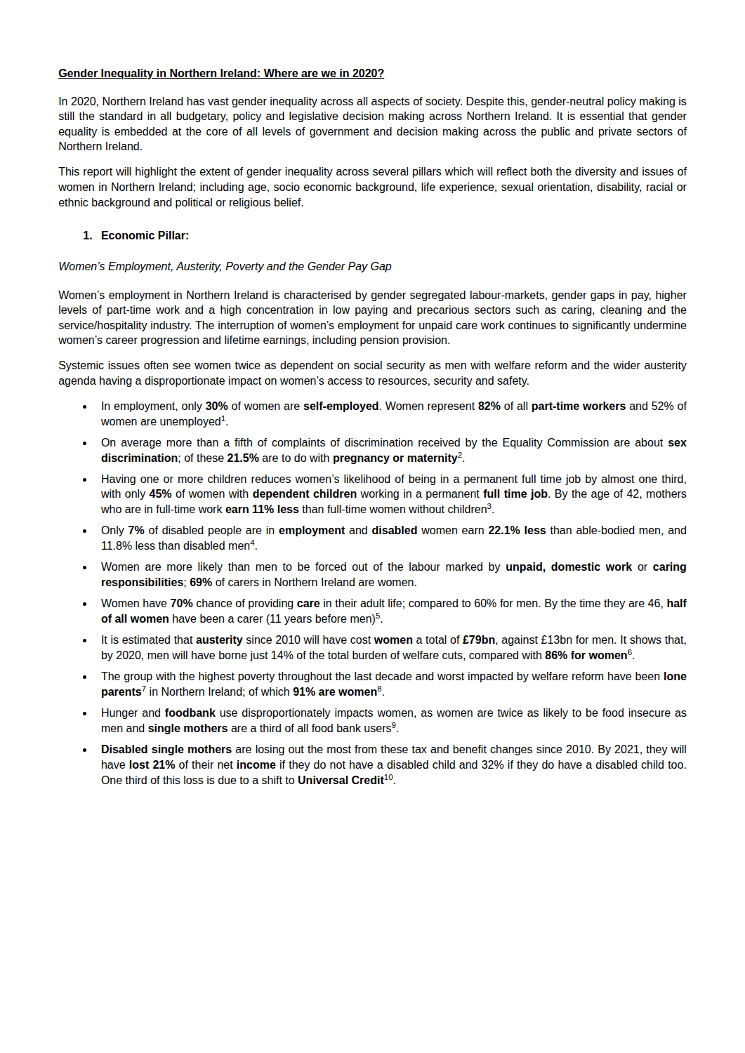Gender Inequality in Northern Ireland: Where are we in 2020?
In 2020, Northern Ireland has vast gender inequality across all aspects of society. Despite this, gender-neutral policy making is still the standard in all budgetary, policy and legislative decision making across Northern Ireland. It is essential that gender equality is embedded at the core of all levels of government and decision making across the public and private sectors of Northern Ireland.
This report will highlight the extent of gender inequality across several pillars which will reflect both the diversity and issues of women in Northern Ireland; including age, socio economic background, life experience, sexual orientation, disability, racial or ethnic background and political or religious belief.
1. Economic Pillar:
Women’s Employment, Austerity, Poverty and the Gender Pay Gap
Women’s employment in Northern Ireland is characterised by gender segregated labour-markets, gender gaps in pay, higher levels of part-time work and a high concentration in low paying and precarious sectors such as caring, cleaning and the service/hospitality industry. The interruption of women’s employment for unpaid care work continues to significantly undermine women’s career progression and lifetime earnings, including pension provision.
Systemic issues often see women twice as dependent on social security as men with welfare reform and the wider austerity agenda having a disproportionate impact on women’s access to resources, security and safety.
In employment, only 30% of women are self-employed. Women represent 82% of all part-time workers and 52% of women are unemployed1.
On average more than a fifth of complaints of discrimination received by the Equality Commission are about sex discrimination; of these 21.5% are to do with pregnancy or maternity2.
Having one or more children reduces women’s likelihood of being in a permanent full time job by almost one third, with only 45% of women with dependent children working in a permanent full time job. By the age of 42, mothers who are in full-time work earn 11% less than full-time women without children3.
Only 7% of disabled people are in employment and disabled women earn 22.1% less than able-bodied men, and 11.8% less than disabled men4.
Women are more likely than men to be forced out of the labour marked by unpaid, domestic work or caring responsibilities; 69% of carers in Northern Ireland are women.
Women have 70% chance of providing care in their adult life; compared to 60% for men. By the time they are 46, half of all women have been a carer (11 years before men)5.
It is estimated that austerity since 2010 will have cost women a total of £79bn, against £13bn for men. It shows that, by 2020, men will have borne just 14% of the total burden of welfare cuts, compared with 86% for women6.
The group with the highest poverty throughout the last decade and worst impacted by welfare reform have been lone parents7 in Northern Ireland; of which 91% are women8.
Hunger and foodbank use disproportionately impacts women, as women are twice as likely to be food insecure as men and single mothers are a third of all food bank users9.
Disabled single mothers are losing out the most from these tax and benefit changes since 2010. By 2021, they will have lost 21% of their net income if they do not have a disabled child and 32% if they do have a disabled child too. One third of this loss is due to a shift to Universal Credit10.